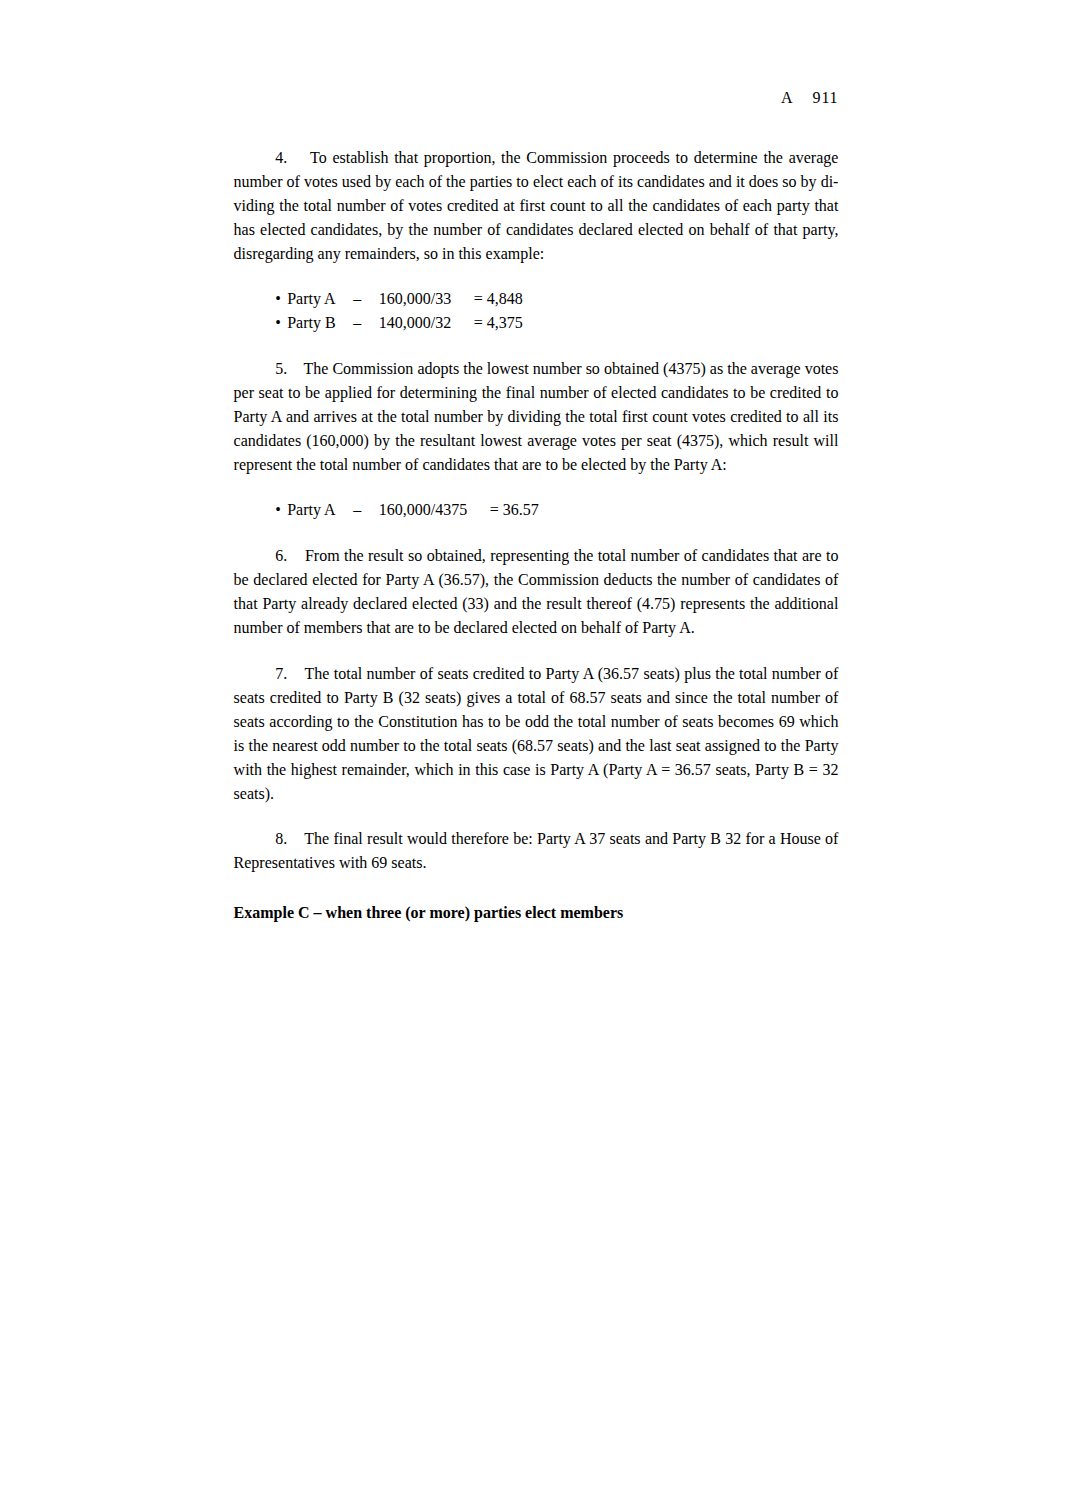A911
4. To establish that proportion, the Commission proceeds to determine the average number of votes used by each of the parties to elect each of its candidates and it does so by dividing the total number of votes credited at first count to all the candidates of each party that has elected candidates, by the number of candidates declared elected on behalf of that party, disregarding any remainders, so in this example:
| • | Party A | – | 160,000/33 | = 4,848 |
| • | Party B | – | 140,000/32 | = 4,375 |
5. The Commission adopts the lowest number so obtained (4375) as the average votes per seat to be applied for determining the final number of elected candidates to be credited to Party A and arrives at the total number by dividing the total first count votes credited to all its candidates (160,000) by the resultant lowest average votes per seat (4375), which result will represent the total number of candidates that are to be elected by the Party A:
| • | Party A | – | 160,000/4375 | = 36.57 |
6. From the result so obtained, representing the total number of candidates that are to be declared elected for Party A (36.57), the Commission deducts the number of candidates of that Party already declared elected (33) and the result thereof (4.75) represents the additional number of members that are to be declared elected on behalf of Party A.
7. The total number of seats credited to Party A (36.57 seats) plus the total number of seats credited to Party B (32 seats) gives a total of 68.57 seats and since the total number of seats according to the Constitution has to be odd the total number of seats becomes 69 which is the nearest odd number to the total seats (68.57 seats) and the last seat assigned to the Party with the highest remainder, which in this case is Party A (Party A = 36.57 seats, Party B = 32 seats).
8. The final result would therefore be: Party A 37 seats and Party B 32 for a House of Representatives with 69 seats.
Example C – when three (or more) parties elect members